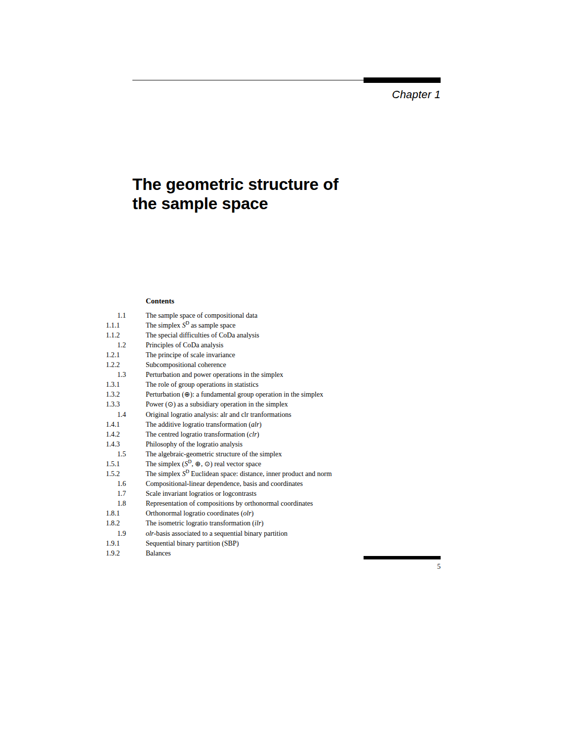Chapter 1
The geometric structure of
the sample space
Contents
1.1 The sample space of compositional data
1.1.1 The simplex SD as sample space
1.1.2 The special difficulties of CoDa analysis
1.2 Principles of CoDa analysis
1.2.1 The principe of scale invariance
1.2.2 Subcompositional coherence
1.3 Perturbation and power operations in the simplex
1.3.1 The role of group operations in statistics
1.3.2 Perturbation (⊕): a fundamental group operation in the simplex
1.3.3 Power (⊙) as a subsidiary operation in the simplex
1.4 Original logratio analysis: alr and clr tranformations
1.4.1 The additive logratio transformation (alr)
1.4.2 The centred logratio transformation (clr)
1.4.3 Philosophy of the logratio analysis
1.5 The algebraic-geometric structure of the simplex
1.5.1 The simplex (SD, ⊕, ⊙) real vector space
1.5.2 The simplex SD Euclidean space: distance, inner product and norm
1.6 Compositional-linear dependence, basis and coordinates
1.7 Scale invariant logratios or logcontrasts
1.8 Representation of compositions by orthonormal coordinates
1.8.1 Orthonormal logratio coordinates (olr)
1.8.2 The isometric logratio transformation (ilr)
1.9 olr-basis associated to a sequential binary partition
1.9.1 Sequential binary partition (SBP)
1.9.2 Balances
5